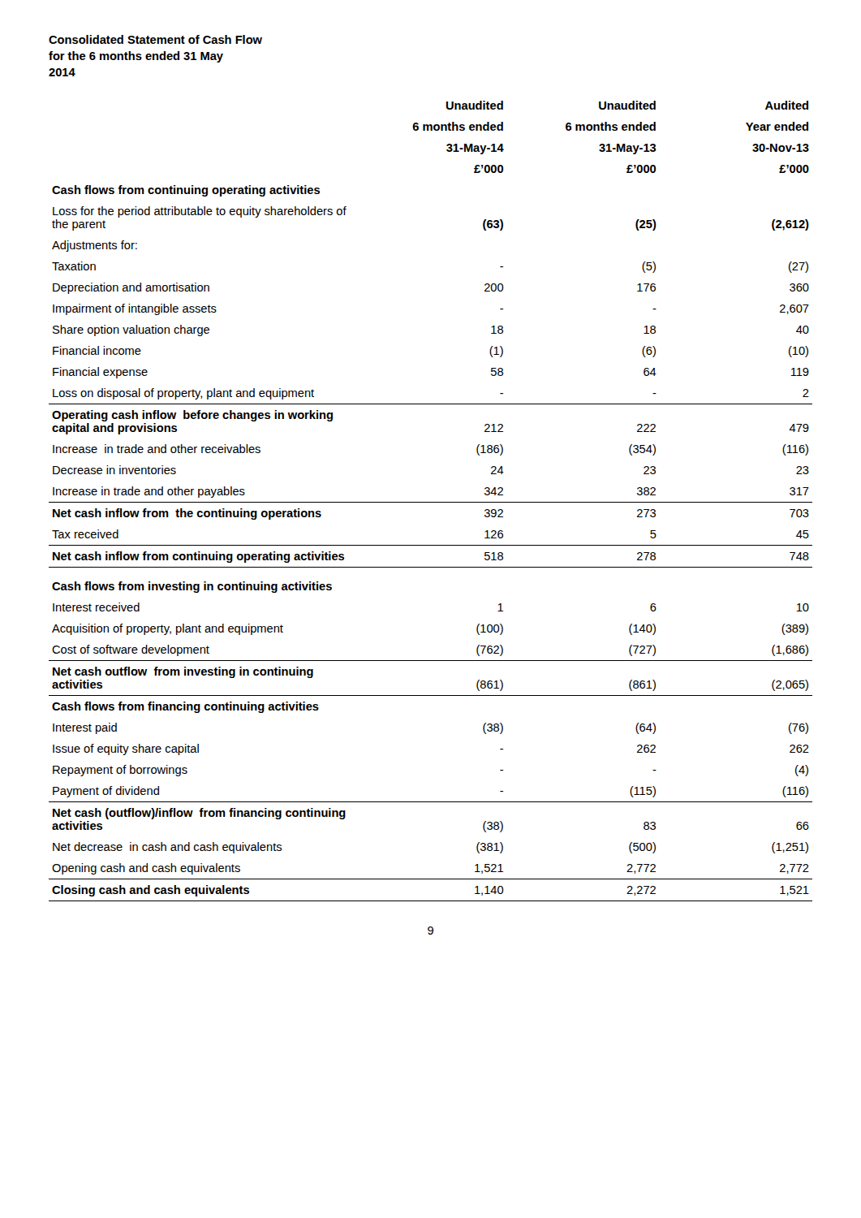Consolidated Statement of Cash Flow
for the 6 months ended 31 May
2014
| | Unaudited | Unaudited | Audited |
| --- | --- | --- | --- |
| | 6 months ended | 6 months ended | Year ended |
| | 31-May-14 | 31-May-13 | 30-Nov-13 |
| | £’000 | £’000 | £’000 |
| Cash flows from continuing operating activities | | | |
| Loss for the period attributable to equity shareholders of the parent | (63) | (25) | (2,612) |
| Adjustments for: | | | |
| Taxation | - | (5) | (27) |
| Depreciation and amortisation | 200 | 176 | 360 |
| Impairment of intangible assets | - | - | 2,607 |
| Share option valuation charge | 18 | 18 | 40 |
| Financial income | (1) | (6) | (10) |
| Financial expense | 58 | 64 | 119 |
| Loss on disposal of property, plant and equipment | - | - | 2 |
| Operating cash inflow before changes in working capital and provisions | 212 | 222 | 479 |
| Increase in trade and other receivables | (186) | (354) | (116) |
| Decrease in inventories | 24 | 23 | 23 |
| Increase in trade and other payables | 342 | 382 | 317 |
| Net cash inflow from the continuing operations | 392 | 273 | 703 |
| Tax received | 126 | 5 | 45 |
| Net cash inflow from continuing operating activities | 518 | 278 | 748 |
| Cash flows from investing in continuing activities | | | |
| Interest received | 1 | 6 | 10 |
| Acquisition of property, plant and equipment | (100) | (140) | (389) |
| Cost of software development | (762) | (727) | (1,686) |
| Net cash outflow from investing in continuing activities | (861) | (861) | (2,065) |
| Cash flows from financing continuing activities | | | |
| Interest paid | (38) | (64) | (76) |
| Issue of equity share capital | - | 262 | 262 |
| Repayment of borrowings | - | - | (4) |
| Payment of dividend | - | (115) | (116) |
| Net cash (outflow)/inflow from financing continuing activities | (38) | 83 | 66 |
| Net decrease in cash and cash equivalents | (381) | (500) | (1,251) |
| Opening cash and cash equivalents | 1,521 | 2,772 | 2,772 |
| Closing cash and cash equivalents | 1,140 | 2,272 | 1,521 |
9